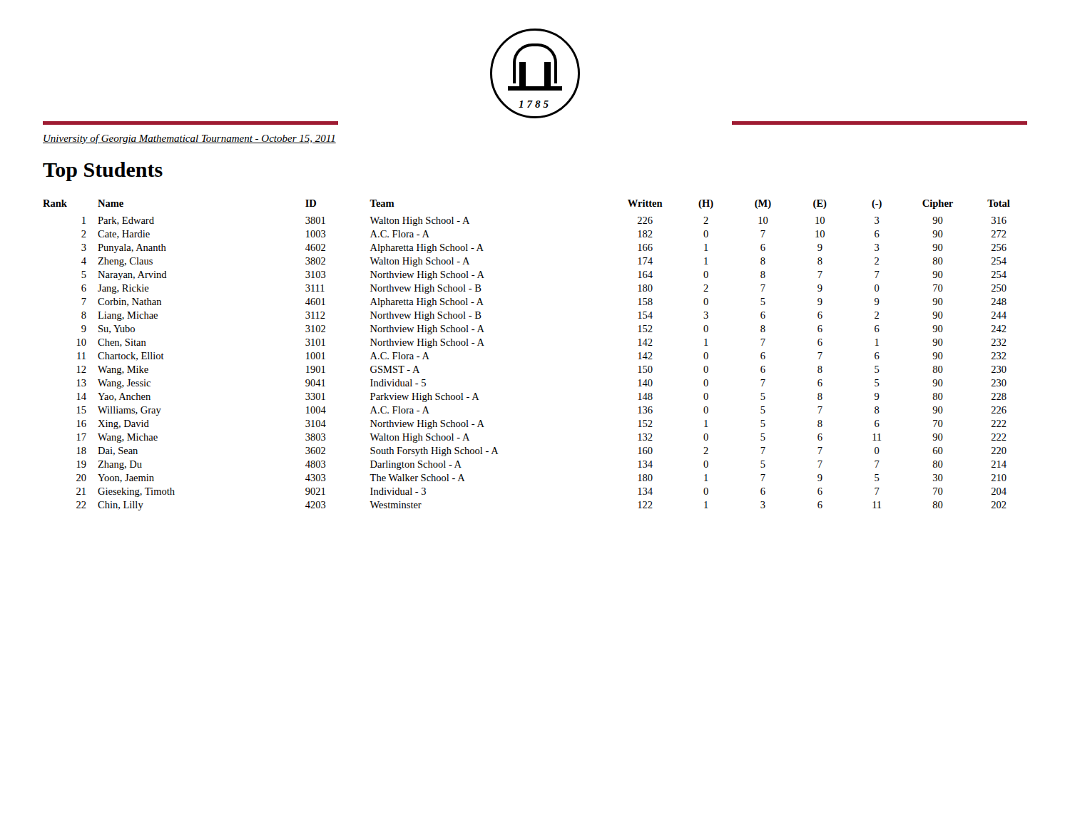1785
University of Georgia Mathematical Tournament - October 15, 2011
Top Students
| Rank | Name | ID | Team | Written | (H) | (M) | (E) | (-) | Cipher | Total |
| --- | --- | --- | --- | --- | --- | --- | --- | --- | --- | --- |
| 1 | Park, Edward | 3801 | Walton High School - A | 226 | 2 | 10 | 10 | 3 | 90 | 316 |
| 2 | Cate, Hardie | 1003 | A.C. Flora - A | 182 | 0 | 7 | 10 | 6 | 90 | 272 |
| 3 | Punyala, Ananth | 4602 | Alpharetta High School - A | 166 | 1 | 6 | 9 | 3 | 90 | 256 |
| 4 | Zheng, Claus | 3802 | Walton High School - A | 174 | 1 | 8 | 8 | 2 | 80 | 254 |
| 5 | Narayan, Arvind | 3103 | Northview High School - A | 164 | 0 | 8 | 7 | 7 | 90 | 254 |
| 6 | Jang, Rickie | 3111 | Northvew High School - B | 180 | 2 | 7 | 9 | 0 | 70 | 250 |
| 7 | Corbin, Nathan | 4601 | Alpharetta High School - A | 158 | 0 | 5 | 9 | 9 | 90 | 248 |
| 8 | Liang, Michae | 3112 | Northvew High School - B | 154 | 3 | 6 | 6 | 2 | 90 | 244 |
| 9 | Su, Yubo | 3102 | Northview High School - A | 152 | 0 | 8 | 6 | 6 | 90 | 242 |
| 10 | Chen, Sitan | 3101 | Northview High School - A | 142 | 1 | 7 | 6 | 1 | 90 | 232 |
| 11 | Chartock, Elliot | 1001 | A.C. Flora - A | 142 | 0 | 6 | 7 | 6 | 90 | 232 |
| 12 | Wang, Mike | 1901 | GSMST - A | 150 | 0 | 6 | 8 | 5 | 80 | 230 |
| 13 | Wang, Jessic | 9041 | Individual - 5 | 140 | 0 | 7 | 6 | 5 | 90 | 230 |
| 14 | Yao, Anchen | 3301 | Parkview High School - A | 148 | 0 | 5 | 8 | 9 | 80 | 228 |
| 15 | Williams, Gray | 1004 | A.C. Flora - A | 136 | 0 | 5 | 7 | 8 | 90 | 226 |
| 16 | Xing, David | 3104 | Northview High School - A | 152 | 1 | 5 | 8 | 6 | 70 | 222 |
| 17 | Wang, Michae | 3803 | Walton High School - A | 132 | 0 | 5 | 6 | 11 | 90 | 222 |
| 18 | Dai, Sean | 3602 | South Forsyth High School - A | 160 | 2 | 7 | 7 | 0 | 60 | 220 |
| 19 | Zhang, Du | 4803 | Darlington School - A | 134 | 0 | 5 | 7 | 7 | 80 | 214 |
| 20 | Yoon, Jaemin | 4303 | The Walker School - A | 180 | 1 | 7 | 9 | 5 | 30 | 210 |
| 21 | Gieseking, Timoth | 9021 | Individual - 3 | 134 | 0 | 6 | 6 | 7 | 70 | 204 |
| 22 | Chin, Lilly | 4203 | Westminster | 122 | 1 | 3 | 6 | 11 | 80 | 202 |